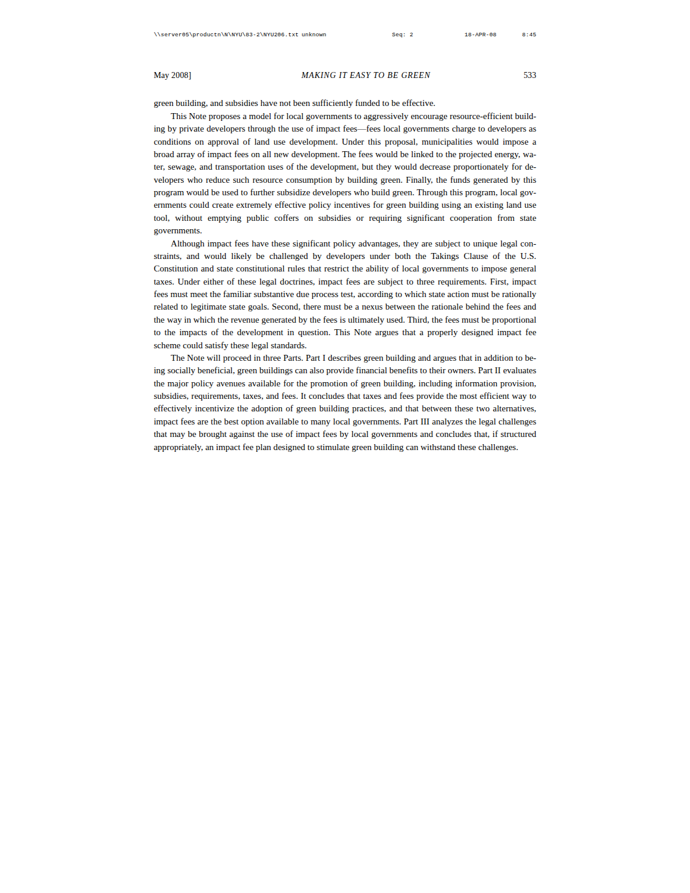\\server05\productn\N\NYU\83-2\NYU206.txt unknown Seq: 2 18-APR-08 8:45
May 2008] Making It Easy to Be Green 533
green building, and subsidies have not been sufficiently funded to be effective.
This Note proposes a model for local governments to aggressively encourage resource-efficient building by private developers through the use of impact fees—fees local governments charge to developers as conditions on approval of land use development. Under this proposal, municipalities would impose a broad array of impact fees on all new development. The fees would be linked to the projected energy, water, sewage, and transportation uses of the development, but they would decrease proportionately for developers who reduce such resource consumption by building green. Finally, the funds generated by this program would be used to further subsidize developers who build green. Through this program, local governments could create extremely effective policy incentives for green building using an existing land use tool, without emptying public coffers on subsidies or requiring significant cooperation from state governments.
Although impact fees have these significant policy advantages, they are subject to unique legal constraints, and would likely be challenged by developers under both the Takings Clause of the U.S. Constitution and state constitutional rules that restrict the ability of local governments to impose general taxes. Under either of these legal doctrines, impact fees are subject to three requirements. First, impact fees must meet the familiar substantive due process test, according to which state action must be rationally related to legitimate state goals. Second, there must be a nexus between the rationale behind the fees and the way in which the revenue generated by the fees is ultimately used. Third, the fees must be proportional to the impacts of the development in question. This Note argues that a properly designed impact fee scheme could satisfy these legal standards.
The Note will proceed in three Parts. Part I describes green building and argues that in addition to being socially beneficial, green buildings can also provide financial benefits to their owners. Part II evaluates the major policy avenues available for the promotion of green building, including information provision, subsidies, requirements, taxes, and fees. It concludes that taxes and fees provide the most efficient way to effectively incentivize the adoption of green building practices, and that between these two alternatives, impact fees are the best option available to many local governments. Part III analyzes the legal challenges that may be brought against the use of impact fees by local governments and concludes that, if structured appropriately, an impact fee plan designed to stimulate green building can withstand these challenges.